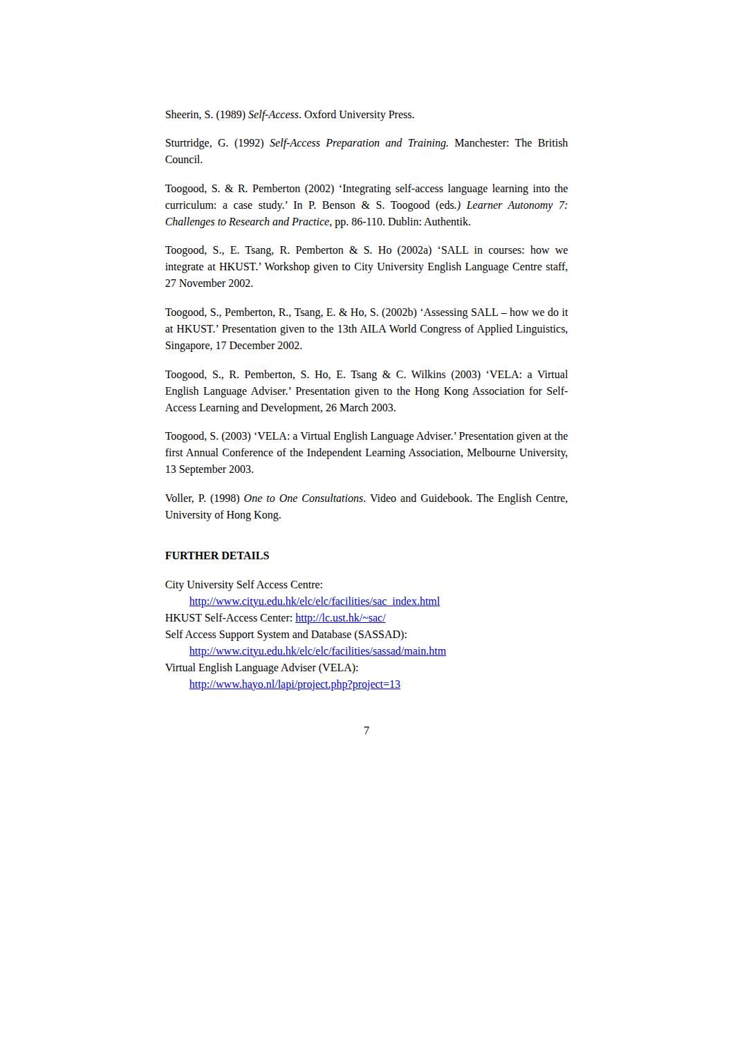Sheerin, S. (1989) Self-Access. Oxford University Press.
Sturtridge, G. (1992) Self-Access Preparation and Training. Manchester: The British Council.
Toogood, S. & R. Pemberton (2002) ‘Integrating self-access language learning into the curriculum: a case study.’ In P. Benson & S. Toogood (eds.) Learner Autonomy 7: Challenges to Research and Practice, pp. 86-110. Dublin: Authentik.
Toogood, S., E. Tsang, R. Pemberton & S. Ho (2002a) ‘SALL in courses: how we integrate at HKUST.’ Workshop given to City University English Language Centre staff, 27 November 2002.
Toogood, S., Pemberton, R., Tsang, E. & Ho, S. (2002b) ‘Assessing SALL – how we do it at HKUST.’ Presentation given to the 13th AILA World Congress of Applied Linguistics, Singapore, 17 December 2002.
Toogood, S., R. Pemberton, S. Ho, E. Tsang & C. Wilkins (2003) ‘VELA: a Virtual English Language Adviser.’ Presentation given to the Hong Kong Association for Self-Access Learning and Development, 26 March 2003.
Toogood, S. (2003) ‘VELA: a Virtual English Language Adviser.’ Presentation given at the first Annual Conference of the Independent Learning Association, Melbourne University, 13 September 2003.
Voller, P. (1998) One to One Consultations. Video and Guidebook. The English Centre, University of Hong Kong.
FURTHER DETAILS
City University Self Access Centre:
http://www.cityu.edu.hk/elc/elc/facilities/sac_index.html
HKUST Self-Access Center: http://lc.ust.hk/~sac/
Self Access Support System and Database (SASSAD):
http://www.cityu.edu.hk/elc/elc/facilities/sassad/main.htm
Virtual English Language Adviser (VELA):
http://www.hayo.nl/lapi/project.php?project=13
7